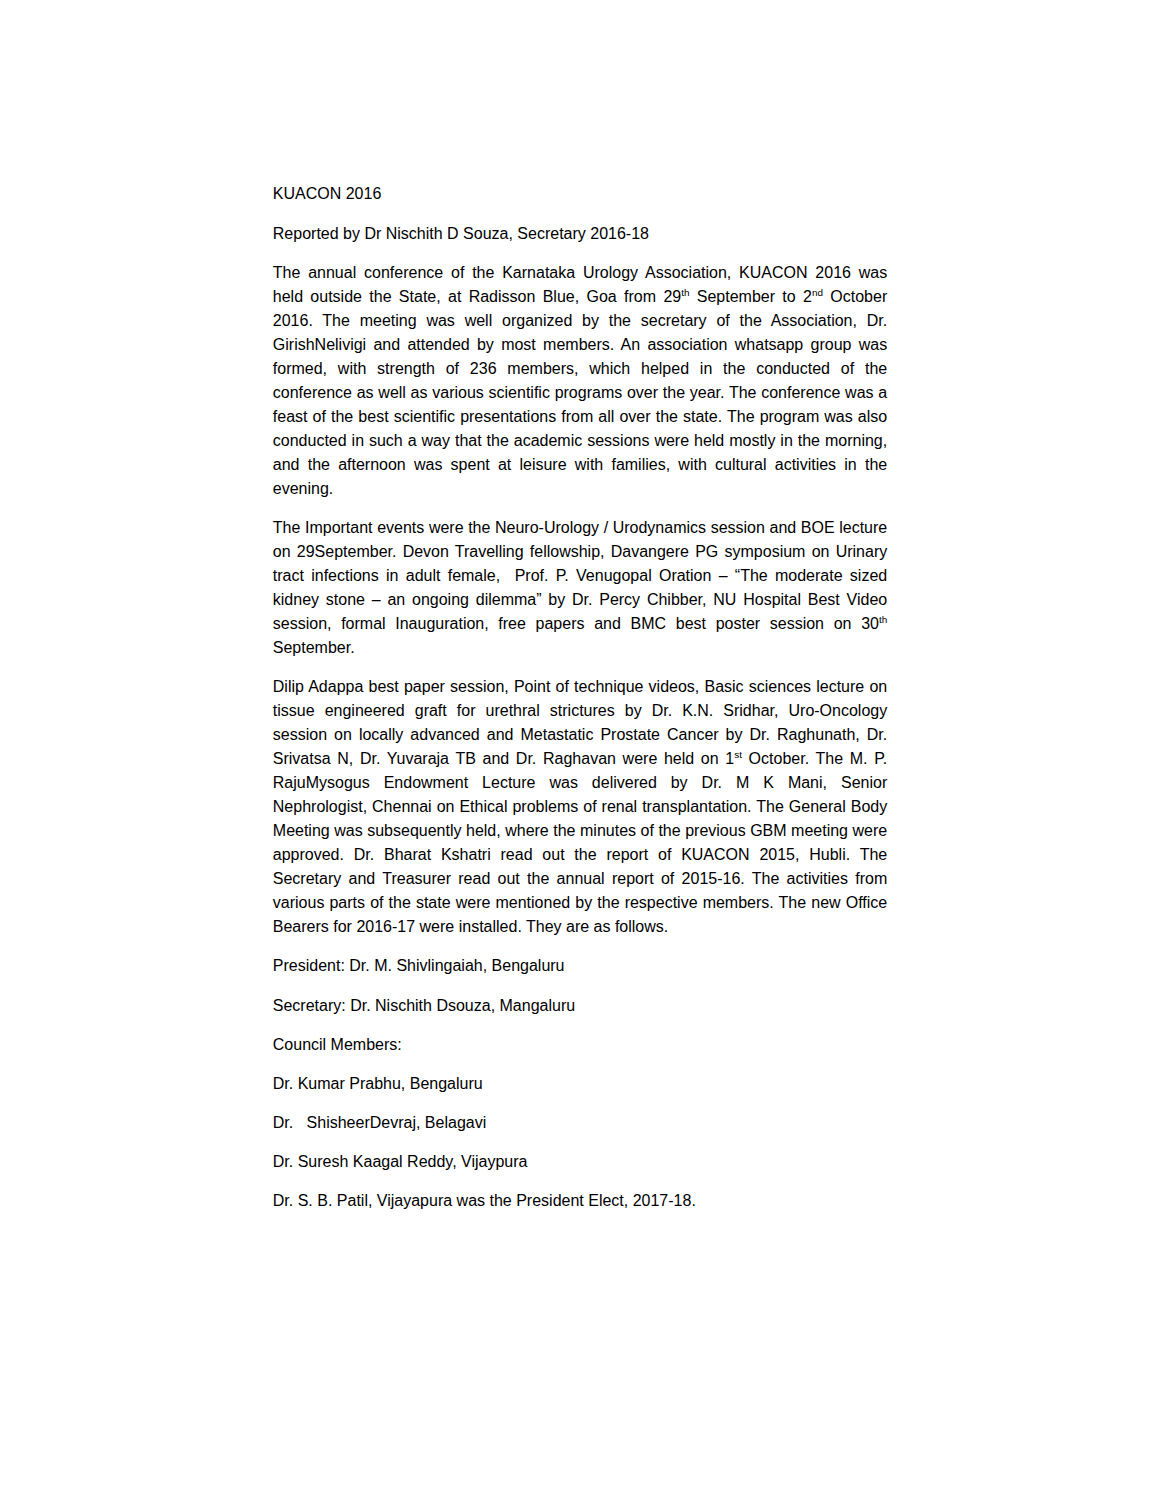KUACON 2016
Reported by Dr Nischith D Souza, Secretary 2016-18
The annual conference of the Karnataka Urology Association, KUACON 2016 was held outside the State, at Radisson Blue, Goa from 29th September to 2nd October 2016. The meeting was well organized by the secretary of the Association, Dr. GirishNelivigi and attended by most members. An association whatsapp group was formed, with strength of 236 members, which helped in the conducted of the conference as well as various scientific programs over the year. The conference was a feast of the best scientific presentations from all over the state. The program was also conducted in such a way that the academic sessions were held mostly in the morning, and the afternoon was spent at leisure with families, with cultural activities in the evening.
The Important events were the Neuro-Urology / Urodynamics session and BOE lecture on 29September. Devon Travelling fellowship, Davangere PG symposium on Urinary tract infections in adult female, Prof. P. Venugopal Oration – “The moderate sized kidney stone – an ongoing dilemma” by Dr. Percy Chibber, NU Hospital Best Video session, formal Inauguration, free papers and BMC best poster session on 30th September.
Dilip Adappa best paper session, Point of technique videos, Basic sciences lecture on tissue engineered graft for urethral strictures by Dr. K.N. Sridhar, Uro-Oncology session on locally advanced and Metastatic Prostate Cancer by Dr. Raghunath, Dr. Srivatsa N, Dr. Yuvaraja TB and Dr. Raghavan were held on 1st October. The M. P. RajuMysogus Endowment Lecture was delivered by Dr. M K Mani, Senior Nephrologist, Chennai on Ethical problems of renal transplantation. The General Body Meeting was subsequently held, where the minutes of the previous GBM meeting were approved. Dr. Bharat Kshatri read out the report of KUACON 2015, Hubli. The Secretary and Treasurer read out the annual report of 2015-16. The activities from various parts of the state were mentioned by the respective members. The new Office Bearers for 2016-17 were installed. They are as follows.
President: Dr. M. Shivlingaiah, Bengaluru
Secretary: Dr. Nischith Dsouza, Mangaluru
Council Members:
Dr. Kumar Prabhu, Bengaluru
Dr. ShisheerDevraj, Belagavi
Dr. Suresh Kaagal Reddy, Vijaypura
Dr. S. B. Patil, Vijayapura was the President Elect, 2017-18.